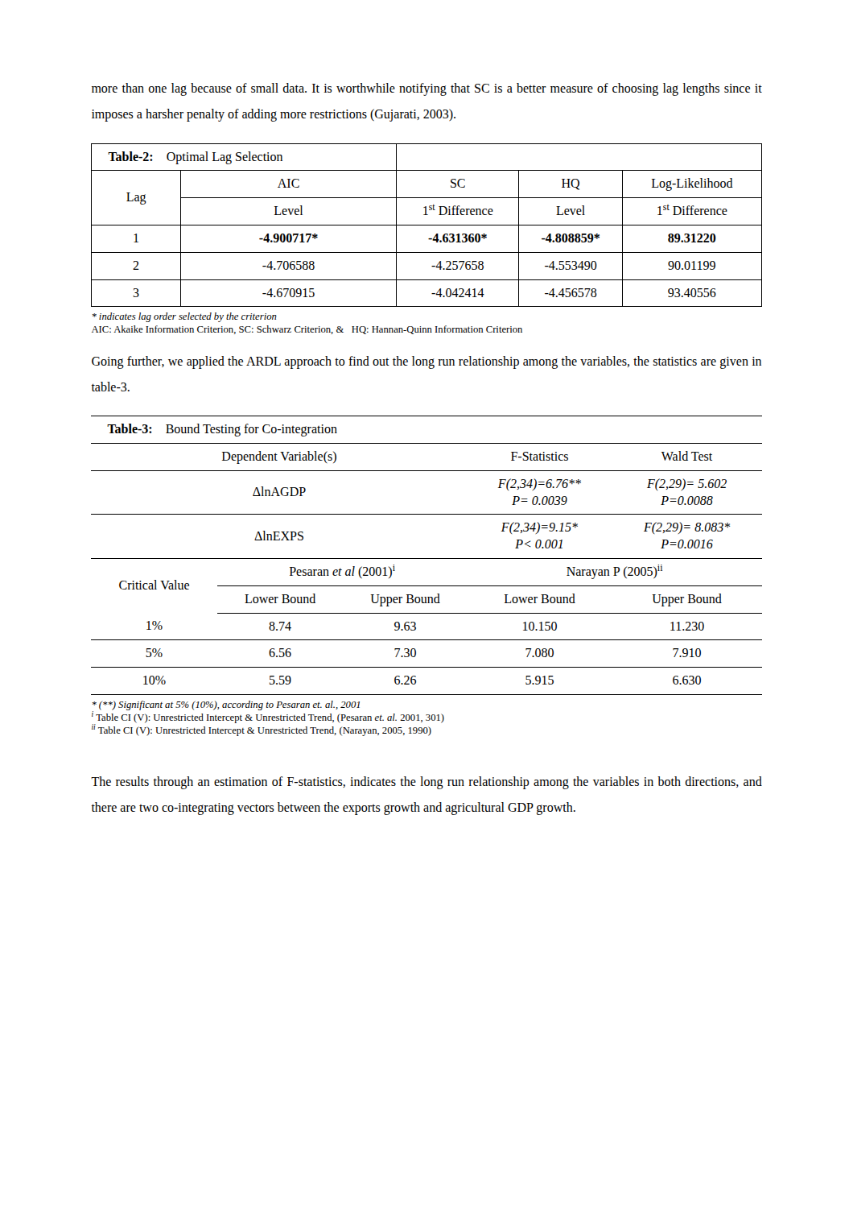more than one lag because of small data. It is worthwhile notifying that SC is a better measure of choosing lag lengths since it imposes a harsher penalty of adding more restrictions (Gujarati, 2003).
| Table-2: Optimal Lag Selection | |
| Lag | AIC | SC | HQ | Log-Likelihood |
| Level | 1 st Difference | Level | 1 st Difference |
| 1 | -4.900717* | -4.631360* | -4.808859* | 89.31220 |
| 2 | -4.706588 | -4.257658 | -4.553490 | 90.01199 |
| 3 | -4.670915 | -4.042414 | -4.456578 | 93.40556 |
* indicates lag order selected by the criterion
AIC: Akaike Information Criterion, SC: Schwarz Criterion, & HQ: Hannan-Quinn Information Criterion
Going further, we applied the ARDL approach to find out the long run relationship among the variables, the statistics are given in table-3.
| Table-3: Bound Testing for Co-integration |
| Dependent Variable(s) | F-Statistics | Wald Test |
| ΔlnAGDP | F(2,34)=6.76** P= 0.0039 | F(2,29)= 5.602 P=0.0088 |
| ΔlnEXPS | F(2,34)=9.15* P< 0.001 | F(2,29)= 8.083* P=0.0016 |
| Critical Value | Pesaran et al (2001) i | Narayan P (2005) ii |
| Lower Bound | Upper Bound | Lower Bound | Upper Bound |
| 1% | 8.74 | 9.63 | 10.150 | 11.230 |
| 5% | 6.56 | 7.30 | 7.080 | 7.910 |
| 10% | 5.59 | 6.26 | 5.915 | 6.630 |
* (**) Significant at 5% (10%), according to Pesaran et. al., 2001
i Table CI (V): Unrestricted Intercept & Unrestricted Trend, (Pesaran et. al. 2001, 301)
ii Table CI (V): Unrestricted Intercept & Unrestricted Trend, (Narayan, 2005, 1990)
The results through an estimation of F-statistics, indicates the long run relationship among the variables in both directions, and there are two co-integrating vectors between the exports growth and agricultural GDP growth.